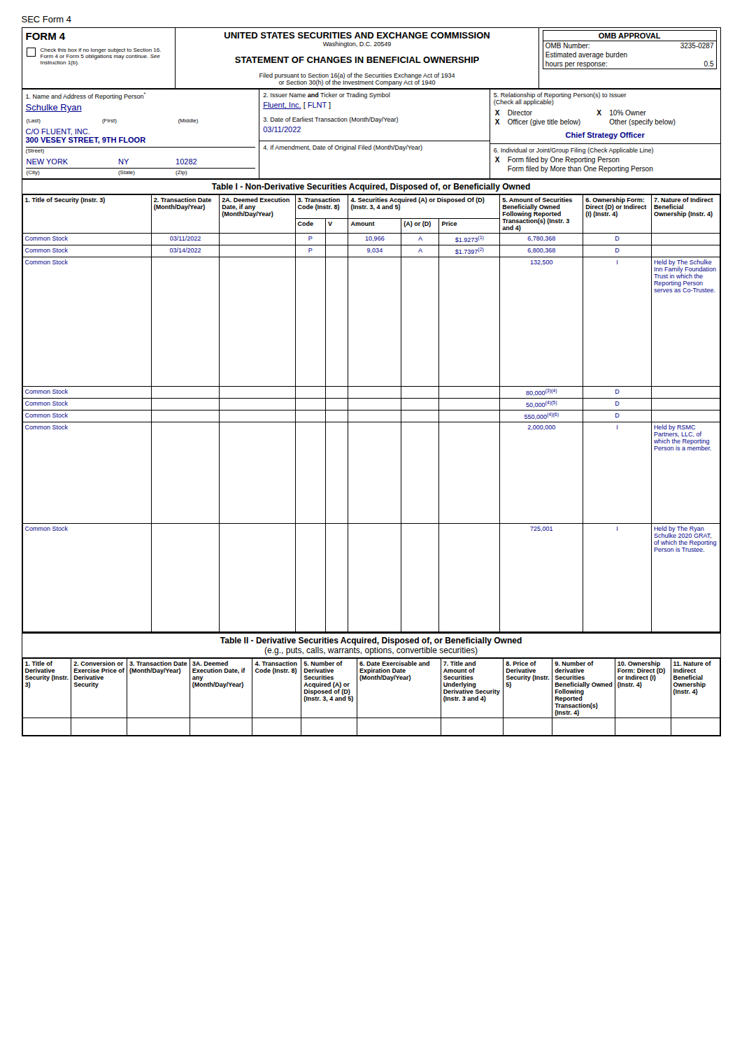SEC Form 4
| FORM 4 / / Check this box if no longer subject to Section 16. Form 4 or Form 5 obligations may continue. See Instruction 1(b). / | UNITED STATES SECURITIES AND EXCHANGE COMMISSION Washington, D.C. 20549 STATEMENT OF CHANGES IN BENEFICIAL OWNERSHIP Filed pursuant to Section 16(a) of the Securities Exchange Act of 1934 or Section 30(h) of the Investment Company Act of 1940 | / OMB APPROVAL / / OMB Number: / 3235-0287 / / Estimated average burden / / hours per response: / 0.5 / |
| 1. Name and Address of Reporting Person * Schulke Ryan / (Last) / (First) / (Middle) / C/O FLUENT, INC. 300 VESEY STREET, 9TH FLOOR (Street) / NEW YORK / NY / 10282 / / (City) / (State) / (Zip) / | 2. Issuer Name and Ticker or Trading Symbol Fluent, Inc. [ FLNT ] 3. Date of Earliest Transaction (Month/Day/Year) 03/11/2022 4. If Amendment, Date of Original Filed (Month/Day/Year) | 5. Relationship of Reporting Person(s) to Issuer (Check all applicable) / X / Director / X / 10% Owner / / X / Officer (give title below) / / Other (specify below) / Chief Strategy Officer 6. Individual or Joint/Group Filing (Check Applicable Line) / X / Form filed by One Reporting Person / / / Form filed by More than One Reporting Person / |
| Table I - Non-Derivative Securities Acquired, Disposed of, or Beneficially Owned |
| / 1. Title of Security (Instr. 3) / 2. Transaction Date (Month/Day/Year) / 2A. Deemed Execution Date, if any (Month/Day/Year) / 3. Transaction Code (Instr. 8) / 4. Securities Acquired (A) or Disposed Of (D) (Instr. 3, 4 and 5) / 5. Amount of Securities Beneficially Owned Following Reported Transaction(s) (Instr. 3 and 4) / 6. Ownership Form: Direct (D) or Indirect (I) (Instr. 4) / 7. Nature of Indirect Beneficial Ownership (Instr. 4) / / --- / --- / --- / --- / --- / --- / --- / --- / / Code / V / Amount / (A) or (D) / Price / / Common Stock / 03/11/2022 / / P / / 10,966 / A / $1.9273 (1) / 6,780,368 / D / / / Common Stock / 03/14/2022 / / P / / 9,034 / A / $1.7397 (2) / 6,800,368 / D / / / Common Stock / / / / / / / / 132,500 / I / Held by The Schulke Inn Family Foundation Trust in which the Reporting Person serves as Co-Trustee. / / Common Stock / / / / / / / / 80,000 (3)(4) / D / / / Common Stock / / / / / / / / 50,000 (4)(5) / D / / / Common Stock / / / / / / / / 550,000 (4)(6) / D / / / Common Stock / / / / / / / / 2,000,000 / I / Held by RSMC Partners, LLC, of which the Reporting Person is a member. / / Common Stock / / / / / / / / 725,001 / I / Held by The Ryan Schulke 2020 GRAT, of which the Reporting Person is Trustee. / |
| Table II - Derivative Securities Acquired, Disposed of, or Beneficially Owned (e.g., puts, calls, warrants, options, convertible securities) |
| / 1. Title of Derivative Security (Instr. 3) / 2. Conversion or Exercise Price of Derivative Security / 3. Transaction Date (Month/Day/Year) / 3A. Deemed Execution Date, if any (Month/Day/Year) / 4. Transaction Code (Instr. 8) / 5. Number of Derivative Securities Acquired (A) or Disposed of (D) (Instr. 3, 4 and 5) / 6. Date Exercisable and Expiration Date (Month/Day/Year) / 7. Title and Amount of Securities Underlying Derivative Security (Instr. 3 and 4) / 8. Price of Derivative Security (Instr. 5) / 9. Number of derivative Securities Beneficially Owned Following Reported Transaction(s) (Instr. 4) / 10. Ownership Form: Direct (D) or Indirect (I) (Instr. 4) / 11. Nature of Indirect Beneficial Ownership (Instr. 4) / / --- / --- / --- / --- / --- / --- / --- / --- / --- / --- / --- / --- / |